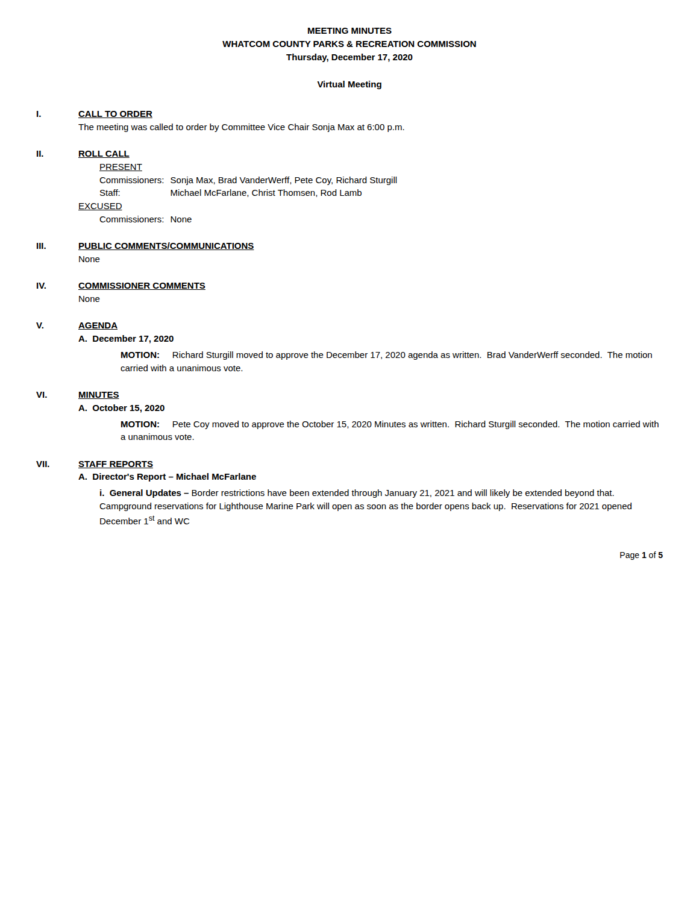MEETING MINUTES
WHATCOM COUNTY PARKS & RECREATION COMMISSION
Thursday, December 17, 2020
Virtual Meeting
I. CALL TO ORDER
The meeting was called to order by Committee Vice Chair Sonja Max at 6:00 p.m.
II. ROLL CALL
PRESENT
| Commissioners: | Sonja Max, Brad VanderWerff, Pete Coy, Richard Sturgill |
| Staff: | Michael McFarlane, Christ Thomsen, Rod Lamb |
EXCUSED
| Commissioners: | None |
III. PUBLIC COMMENTS/COMMUNICATIONS
None
IV. COMMISSIONER COMMENTS
None
V. AGENDA
A. December 17, 2020
MOTION: Richard Sturgill moved to approve the December 17, 2020 agenda as written. Brad VanderWerff seconded. The motion carried with a unanimous vote.
VI. MINUTES
A. October 15, 2020
MOTION: Pete Coy moved to approve the October 15, 2020 Minutes as written. Richard Sturgill seconded. The motion carried with a unanimous vote.
VII. STAFF REPORTS
A. Director's Report – Michael McFarlane
i. General Updates – Border restrictions have been extended through January 21, 2021 and will likely be extended beyond that. Campground reservations for Lighthouse Marine Park will open as soon as the border opens back up. Reservations for 2021 opened December 1st and WC
Page 1 of 5